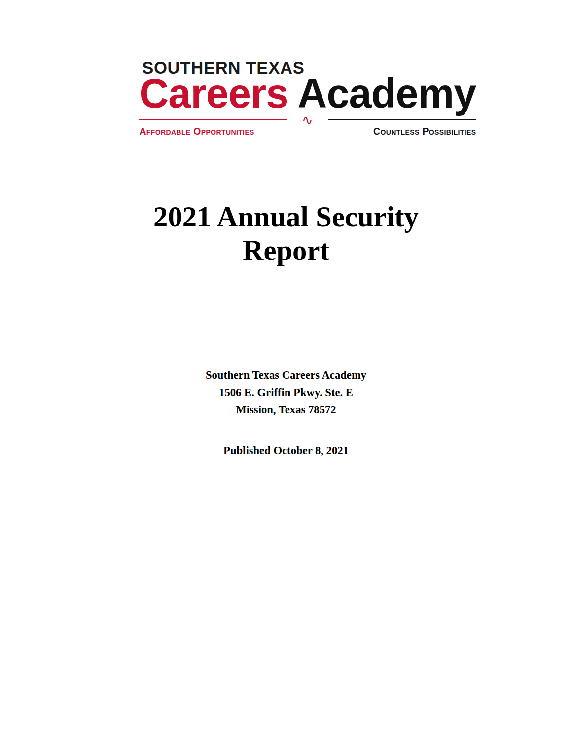Southern Texas
Careers Academy
∿
Affordable Opportunities Countless Possibilities
2021 Annual Security Report
Southern Texas Careers Academy
1506 E. Griffin Pkwy. Ste. E
Mission, Texas 78572
Published October 8, 2021